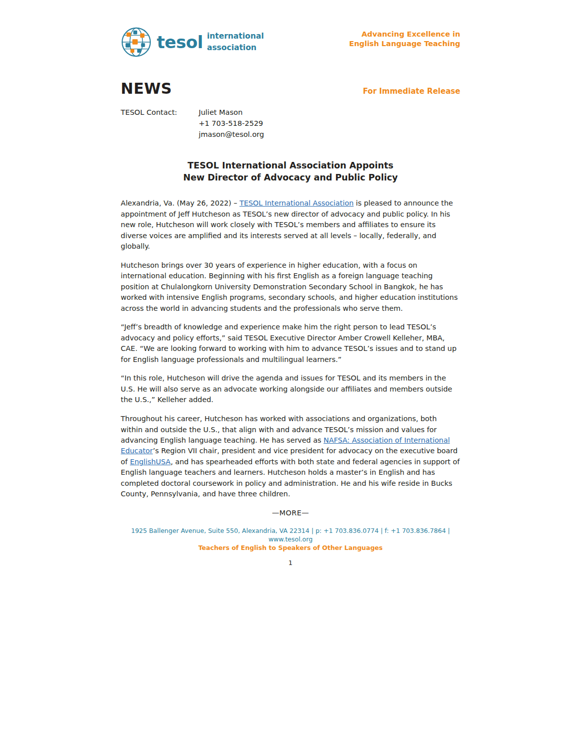tesol
international association
Advancing Excellence in
English Language Teaching
NEWS
For Immediate Release
TESOL Contact:
Juliet Mason
+1 703-518-2529
jmason@tesol.org
TESOL International Association Appoints
New Director of Advocacy and Public Policy
Alexandria, Va. (May 26, 2022) – TESOL International Association is pleased to announce the appointment of Jeff Hutcheson as TESOL’s new director of advocacy and public policy. In his new role, Hutcheson will work closely with TESOL’s members and affiliates to ensure its diverse voices are amplified and its interests served at all levels – locally, federally, and globally.
Hutcheson brings over 30 years of experience in higher education, with a focus on international education. Beginning with his first English as a foreign language teaching position at Chulalongkorn University Demonstration Secondary School in Bangkok, he has worked with intensive English programs, secondary schools, and higher education institutions across the world in advancing students and the professionals who serve them.
“Jeff’s breadth of knowledge and experience make him the right person to lead TESOL’s advocacy and policy efforts,” said TESOL Executive Director Amber Crowell Kelleher, MBA, CAE. “We are looking forward to working with him to advance TESOL’s issues and to stand up for English language professionals and multilingual learners.”
“In this role, Hutcheson will drive the agenda and issues for TESOL and its members in the U.S. He will also serve as an advocate working alongside our affiliates and members outside the U.S.,” Kelleher added.
Throughout his career, Hutcheson has worked with associations and organizations, both within and outside the U.S., that align with and advance TESOL’s mission and values for advancing English language teaching. He has served as NAFSA: Association of International Educator’s Region VII chair, president and vice president for advocacy on the executive board of EnglishUSA, and has spearheaded efforts with both state and federal agencies in support of English language teachers and learners. Hutcheson holds a master’s in English and has completed doctoral coursework in policy and administration. He and his wife reside in Bucks County, Pennsylvania, and have three children.
—MORE—
1925 Ballenger Avenue, Suite 550, Alexandria, VA 22314 | p: +1 703.836.0774 | f: +1 703.836.7864 | www.tesol.org
Teachers of English to Speakers of Other Languages
1